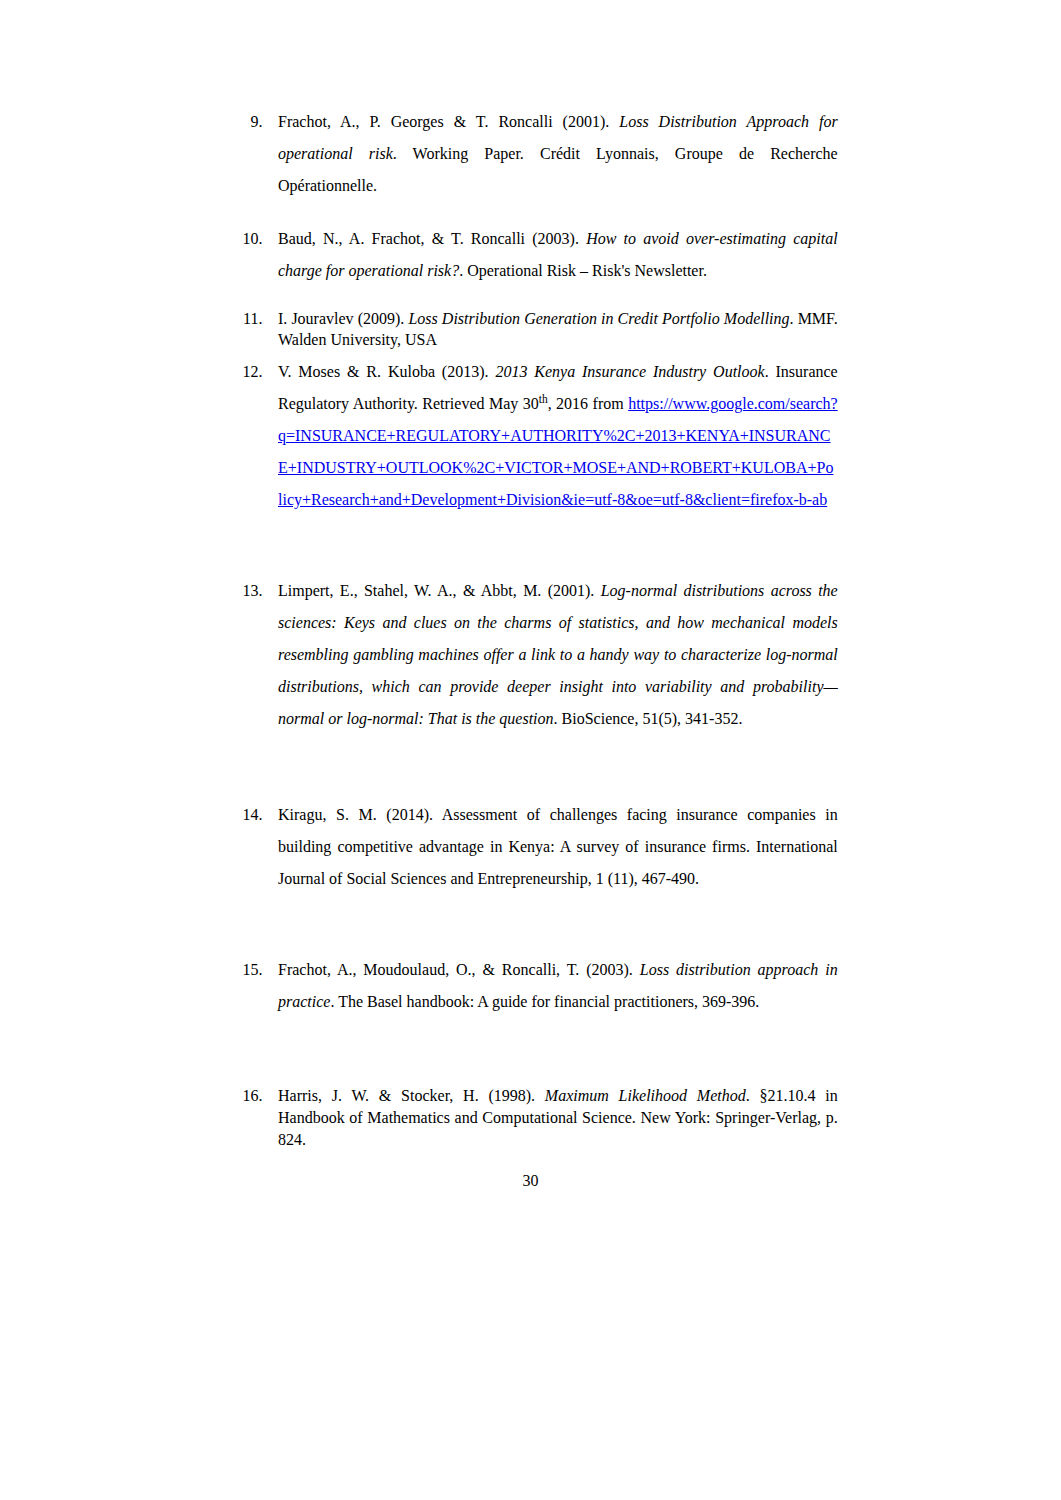Frachot, A., P. Georges & T. Roncalli (2001). Loss Distribution Approach for operational risk. Working Paper. Crédit Lyonnais, Groupe de Recherche Opérationnelle.
Baud, N., A. Frachot, & T. Roncalli (2003). How to avoid over-estimating capital charge for operational risk?. Operational Risk – Risk's Newsletter.
I. Jouravlev (2009). Loss Distribution Generation in Credit Portfolio Modelling. MMF. Walden University, USA
V. Moses & R. Kuloba (2013). 2013 Kenya Insurance Industry Outlook. Insurance Regulatory Authority. Retrieved May 30th, 2016 from https://www.google.com/search?q=INSURANCE+REGULATORY+AUTHORITY%2C+2013+KENYA+INSURANCE+INDUSTRY+OUTLOOK%2C+VICTOR+MOSE+AND+ROBERT+KULOBA+Policy+Research+and+Development+Division&ie=utf-8&oe=utf-8&client=firefox-b-ab
Limpert, E., Stahel, W. A., & Abbt, M. (2001). Log-normal distributions across the sciences: Keys and clues on the charms of statistics, and how mechanical models resembling gambling machines offer a link to a handy way to characterize log-normal distributions, which can provide deeper insight into variability and probability—normal or log-normal: That is the question. BioScience, 51(5), 341-352.
Kiragu, S. M. (2014). Assessment of challenges facing insurance companies in building competitive advantage in Kenya: A survey of insurance firms. International Journal of Social Sciences and Entrepreneurship, 1 (11), 467-490.
Frachot, A., Moudoulaud, O., & Roncalli, T. (2003). Loss distribution approach in practice. The Basel handbook: A guide for financial practitioners, 369-396.
Harris, J. W. & Stocker, H. (1998). Maximum Likelihood Method. §21.10.4 in Handbook of Mathematics and Computational Science. New York: Springer-Verlag, p. 824.
30